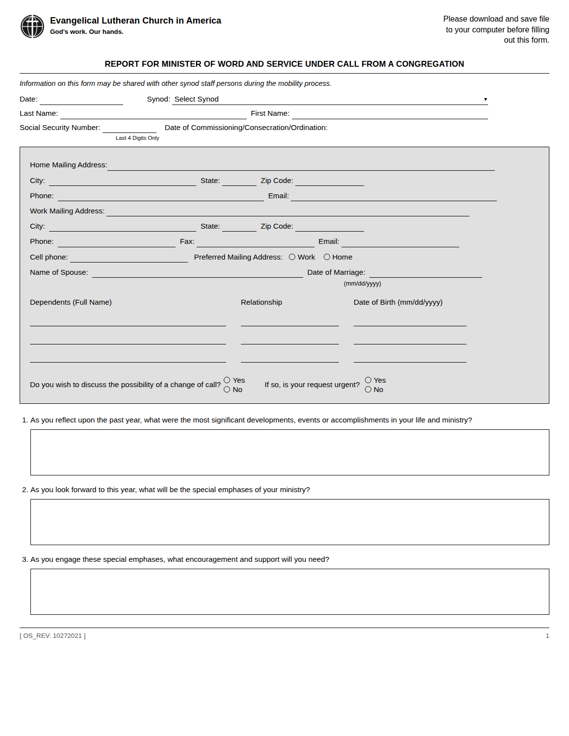Evangelical Lutheran Church in America
God's work. Our hands.
Please download and save file
to your computer before filling
out this form.
REPORT FOR MINISTER OF WORD AND SERVICE UNDER CALL FROM A CONGREGATION
Information on this form may be shared with other synod staff persons during the mobility process.
Date: Synod: Select Synod▾
Last Name: First Name:
Social Security Number: Date of Commissioning/Consecration/Ordination:
Last 4 Digits Only
Home Mailing Address:
City: State: Zip Code:
Phone: Email:
Work Mailing Address:
City: State: Zip Code:
Phone: Fax: Email:
Cell phone: Preferred Mailing Address: Work Home
Name of Spouse: Date of Marriage:
(mm/dd/yyyy)
Dependents (Full Name)
Relationship
Date of Birth (mm/dd/yyyy)
Do you wish to discuss the possibility of a change of call? Yes
No If so, is your request urgent? Yes
No
As you reflect upon the past year, what were the most significant developments, events or accomplishments in your life and ministry?
As you look forward to this year, what will be the special emphases of your ministry?
As you engage these special emphases, what encouragement and support will you need?
[ OS_REV. 10272021 ]
1